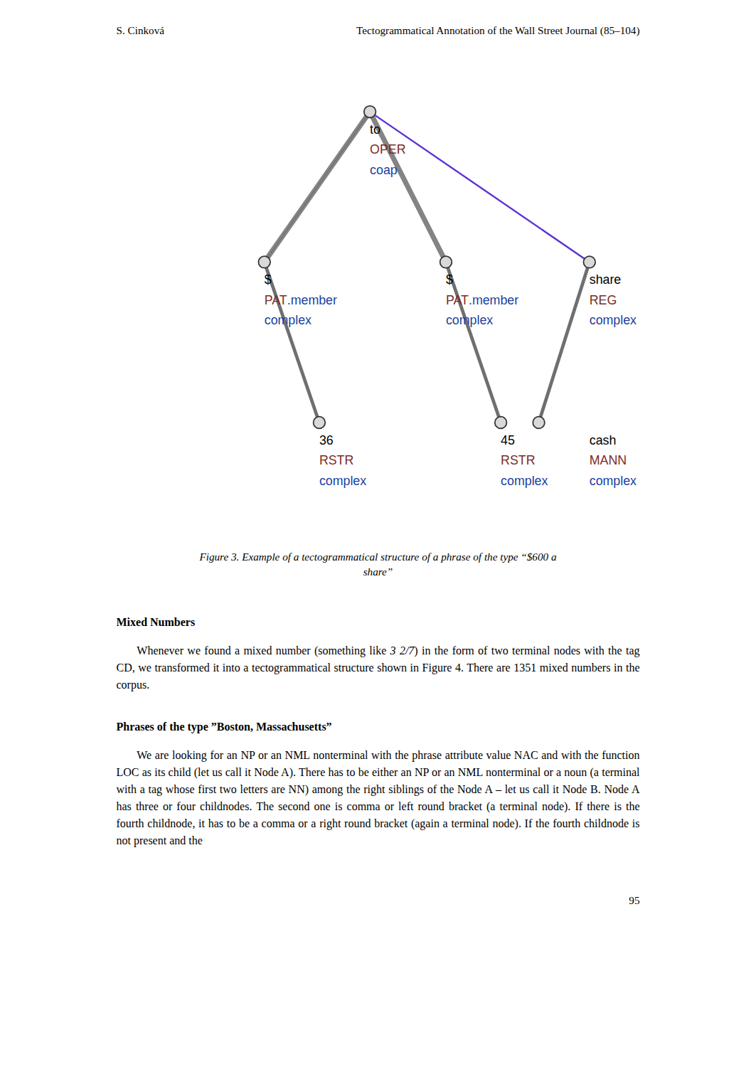S. Cinková Tectogrammatical Annotation of the Wall Street Journal (85–104)
Tectogrammatical tree for the phrase “$600 a share” A root node labelled “to / OPER / coap” with three children: two nodes labelled “$ / PAT.member / complex” and one node labelled “share / REG / complex”. The dollar nodes each have a numeric child (36 with RSTR complex, 45 with RSTR complex) and the share node has a child “cash / MANN / complex”. A coreference-style line connects the root to the “share” node. to OPER coap $ PAT.member complex $ PAT.member complex share REG complex 36 RSTR complex 45 RSTR complex cash MANN complex
Figure 3. Example of a tectogrammatical structure of a phrase of the type “$600 a share”
Mixed Numbers
Whenever we found a mixed number (something like 3 2/7) in the form of two terminal nodes with the tag CD, we transformed it into a tectogrammatical structure shown in Figure 4. There are 1351 mixed numbers in the corpus.
Phrases of the type ”Boston, Massachusetts”
We are looking for an NP or an NML nonterminal with the phrase attribute value NAC and with the function LOC as its child (let us call it Node A). There has to be either an NP or an NML nonterminal or a noun (a terminal with a tag whose first two letters are NN) among the right siblings of the Node A – let us call it Node B. Node A has three or four childnodes. The second one is comma or left round bracket (a terminal node). If there is the fourth childnode, it has to be a comma or a right round bracket (again a terminal node). If the fourth childnode is not present and the
95